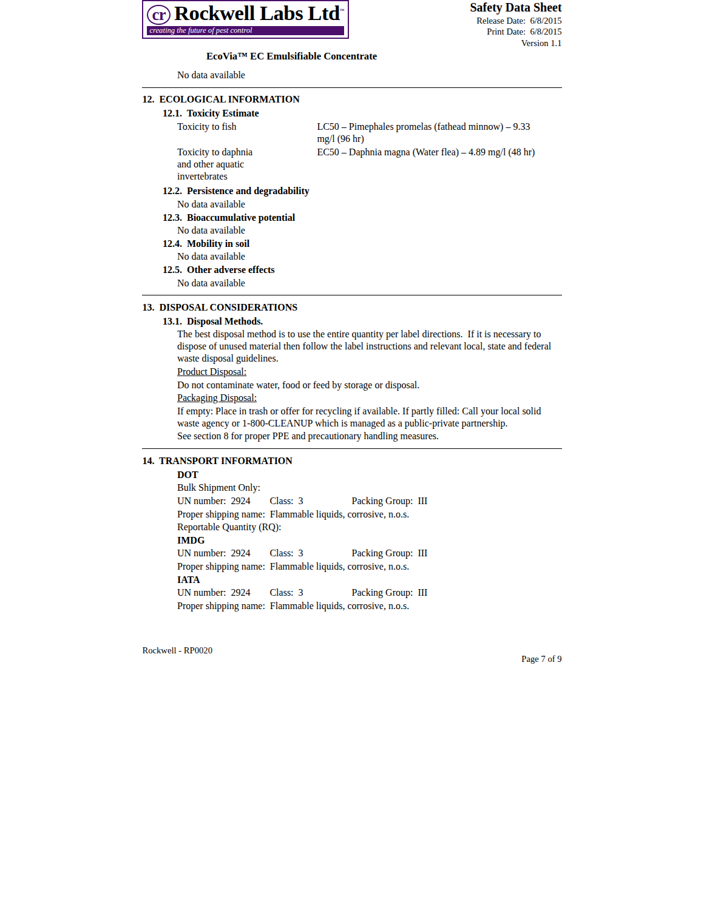cr Rockwell Labs Ltd™
creating the future of pest control
Safety Data Sheet
Release Date: 6/8/2015
Print Date: 6/8/2015
Version 1.1
EcoVia™ EC Emulsifiable Concentrate
No data available
12. ECOLOGICAL INFORMATION
12.1. Toxicity Estimate
| Toxicity to fish | LC50 – Pimephales promelas (fathead minnow) – 9.33 mg/l (96 hr) |
| Toxicity to daphnia and other aquatic invertebrates | EC50 – Daphnia magna (Water flea) – 4.89 mg/l (48 hr) |
12.2. Persistence and degradability
No data available
12.3. Bioaccumulative potential
No data available
12.4. Mobility in soil
No data available
12.5. Other adverse effects
No data available
13. DISPOSAL CONSIDERATIONS
13.1. Disposal Methods.
The best disposal method is to use the entire quantity per label directions. If it is necessary to dispose of unused material then follow the label instructions and relevant local, state and federal waste disposal guidelines.
Product Disposal:
Do not contaminate water, food or feed by storage or disposal.
Packaging Disposal:
If empty: Place in trash or offer for recycling if available. If partly filled: Call your local solid waste agency or 1-800-CLEANUP which is managed as a public-private partnership.
See section 8 for proper PPE and precautionary handling measures.
14. TRANSPORT INFORMATION
DOT
Bulk Shipment Only:
UN number: 2924 Class: 3 Packing Group: III
Proper shipping name: Flammable liquids, corrosive, n.o.s.
Reportable Quantity (RQ):
IMDG
UN number: 2924 Class: 3 Packing Group: III
Proper shipping name: Flammable liquids, corrosive, n.o.s.
IATA
UN number: 2924 Class: 3 Packing Group: III
Proper shipping name: Flammable liquids, corrosive, n.o.s.
Rockwell - RP0020 Page 7 of 9